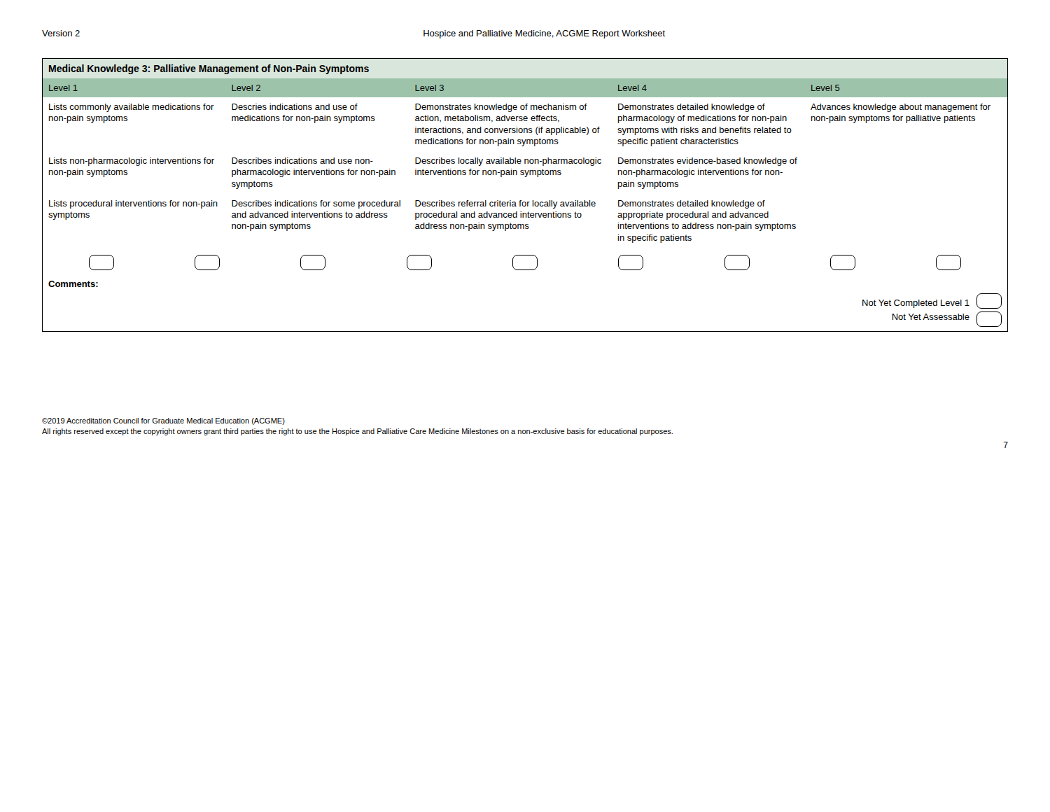Version 2
Hospice and Palliative Medicine, ACGME Report Worksheet
| Medical Knowledge 3: Palliative Management of Non-Pain Symptoms |
| Level 1 | Level 2 | Level 3 | Level 4 | Level 5 |
| Lists commonly available medications for non-pain symptoms | Descries indications and use of medications for non-pain symptoms | Demonstrates knowledge of mechanism of action, metabolism, adverse effects, interactions, and conversions (if applicable) of medications for non-pain symptoms | Demonstrates detailed knowledge of pharmacology of medications for non-pain symptoms with risks and benefits related to specific patient characteristics | Advances knowledge about management for non-pain symptoms for palliative patients |
| Lists non-pharmacologic interventions for non-pain symptoms | Describes indications and use non-pharmacologic interventions for non-pain symptoms | Describes locally available non-pharmacologic interventions for non-pain symptoms | Demonstrates evidence-based knowledge of non-pharmacologic interventions for non-pain symptoms | |
| Lists procedural interventions for non-pain symptoms | Describes indications for some procedural and advanced interventions to address non-pain symptoms | Describes referral criteria for locally available procedural and advanced interventions to address non-pain symptoms | Demonstrates detailed knowledge of appropriate procedural and advanced interventions to address non-pain symptoms in specific patients | |
| Comments: Not Yet Completed Level 1 Not Yet Assessable |
©2019 Accreditation Council for Graduate Medical Education (ACGME)
All rights reserved except the copyright owners grant third parties the right to use the Hospice and Palliative Care Medicine Milestones on a non-exclusive basis for educational purposes.
7